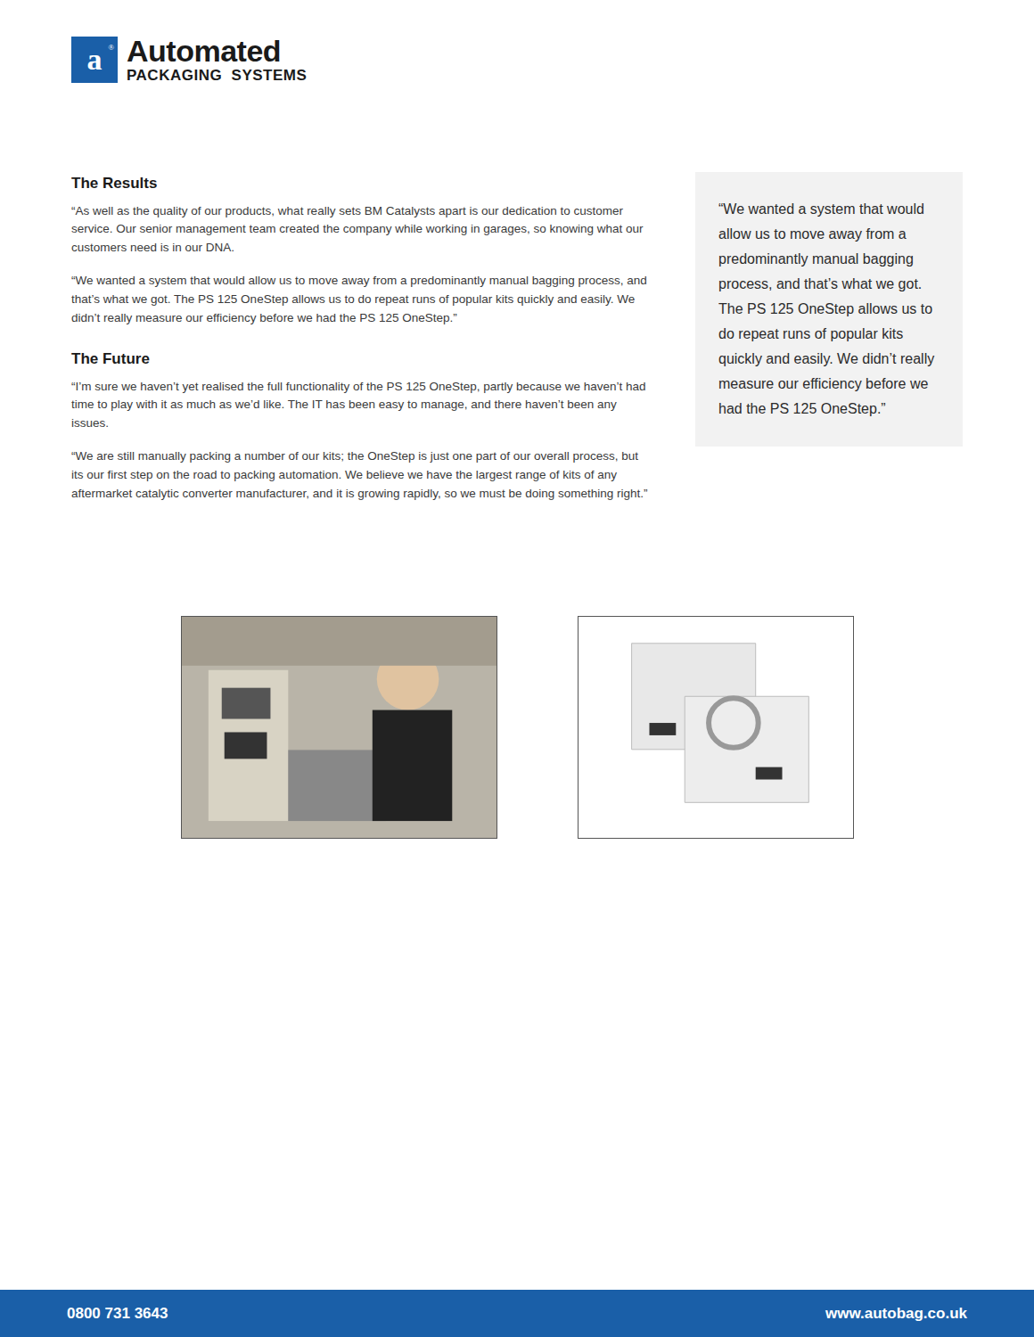a®
Automated
PACKAGING SYSTEMS
The Results
“As well as the quality of our products, what really sets BM Catalysts apart is our dedication to customer service. Our senior management team created the company while working in garages, so knowing what our customers need is in our DNA.
“We wanted a system that would allow us to move away from a predominantly manual bagging process, and that’s what we got. The PS 125 OneStep allows us to do repeat runs of popular kits quickly and easily. We didn’t really measure our efficiency before we had the PS 125 OneStep.”
The Future
“I’m sure we haven’t yet realised the full functionality of the PS 125 OneStep, partly because we haven’t had time to play with it as much as we’d like. The IT has been easy to manage, and there haven’t been any issues.
“We are still manually packing a number of our kits; the OneStep is just one part of our overall process, but its our first step on the road to packing automation. We believe we have the largest range of kits of any aftermarket catalytic converter manufacturer, and it is growing rapidly, so we must be doing something right.”
“We wanted a system that would allow us to move away from a predominantly manual bagging process, and that’s what we got. The PS 125 OneStep allows us to do repeat runs of popular kits quickly and easily. We didn’t really measure our efficiency before we had the PS 125 OneStep.”
0800 731 3643 www.autobag.co.uk